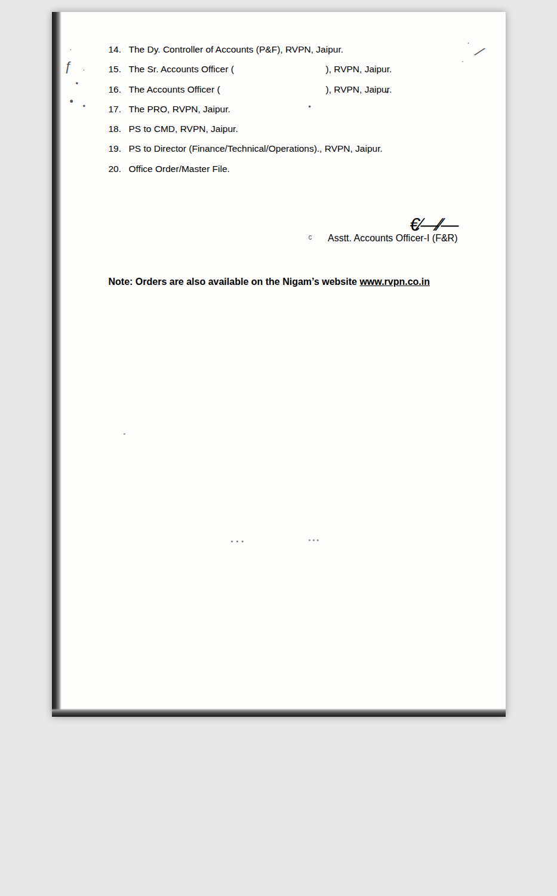. ƒ . • • • . ⁄ . • • c
14. The Dy. Controller of Accounts (P&F), RVPN, Jaipur.
15. The Sr. Accounts Officer ( ), RVPN, Jaipur.
16. The Accounts Officer ( ), RVPN, Jaipur.
17. The PRO, RVPN, Jaipur.
18. PS to CMD, RVPN, Jaipur.
19. PS to Director (Finance/Technical/Operations)., RVPN, Jaipur.
20. Office Order/Master File.
€⁄—⁄⁄—
Asstt. Accounts Officer-I (F&R)
Note: Orders are also available on the Nigam’s website www.rvpn.co.in
• • • • • • •